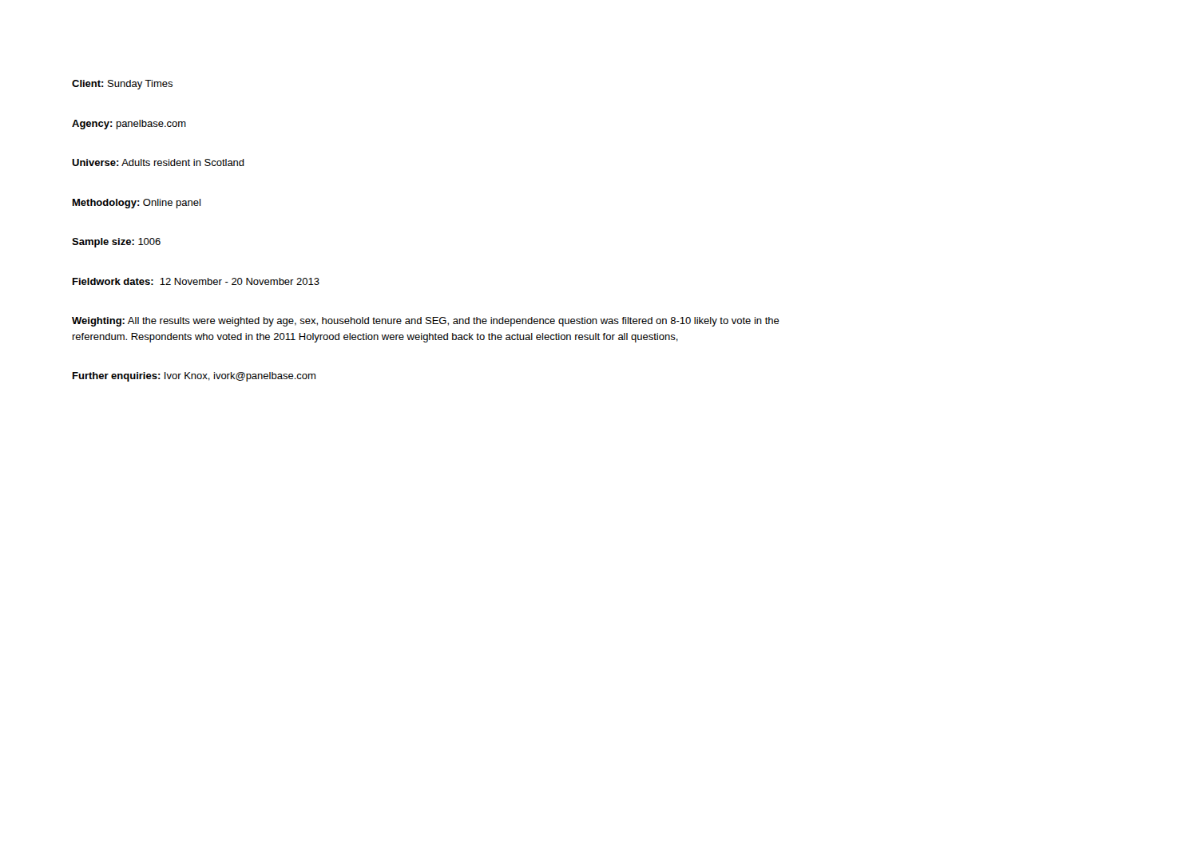Client: Sunday Times
Agency: panelbase.com
Universe: Adults resident in Scotland
Methodology: Online panel
Sample size: 1006
Fieldwork dates: 12 November - 20 November 2013
Weighting: All the results were weighted by age, sex, household tenure and SEG, and the independence question was filtered on 8-10 likely to vote in the referendum. Respondents who voted in the 2011 Holyrood election were weighted back to the actual election result for all questions,
Further enquiries: Ivor Knox, ivork@panelbase.com